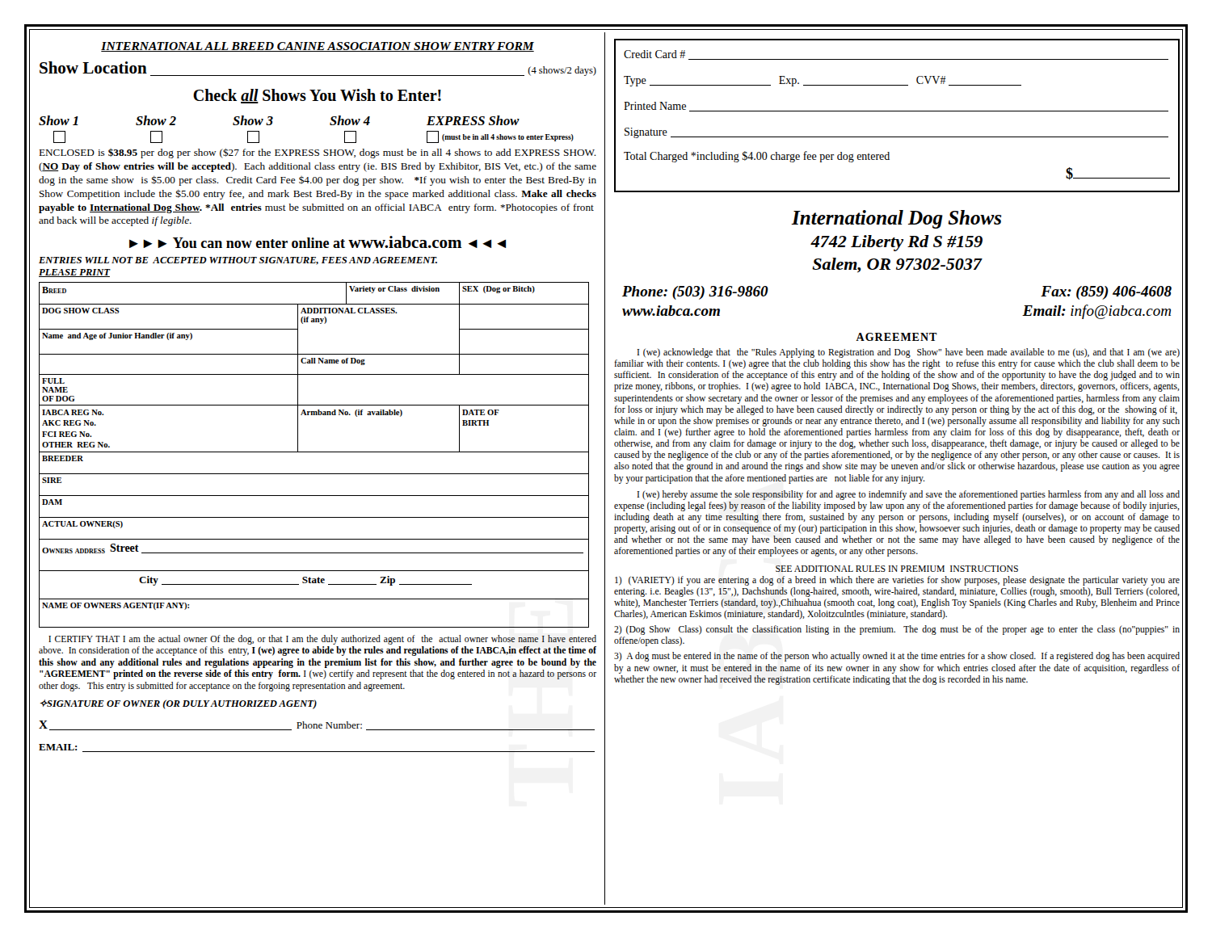THE
IABCA
INTERNATIONAL ALL BREED CANINE ASSOCIATION SHOW ENTRY FORM
Show Location (4 shows/2 days)
Check all Shows You Wish to Enter!
Show 1 Show 2 Show 3 Show 4 EXPRESS Show
(must be in all 4 shows to enter Express)
ENCLOSED is $38.95 per dog per show ($27 for the EXPRESS SHOW, dogs must be in all 4 shows to add EXPRESS SHOW. (NO Day of Show entries will be accepted). Each additional class entry (ie. BIS Bred by Exhibitor, BIS Vet, etc.) of the same dog in the same show is $5.00 per class. Credit Card Fee $4.00 per dog per show. *If you wish to enter the Best Bred-By in Show Competition include the $5.00 entry fee, and mark Best Bred-By in the space marked additional class. Make all checks payable to International Dog Show. *All entries must be submitted on an official IABCA entry form. *Photocopies of front and back will be accepted if legible.
►►► You can now enter online at www.iabca.com ◄◄◄
ENTRIES WILL NOT BE ACCEPTED WITHOUT SIGNATURE, FEES AND AGREEMENT.
PLEASE PRINT
| Breed | Variety or Class division | SEX (Dog or Bitch) |
| DOG SHOW CLASS | ADDITIONAL CLASSES. (if any) | |
| Name and Age of Junior Handler (if any) | |
| | Call Name of Dog | |
| FULL NAME OF DOG | |
| IABCA REG No. AKC REG No. FCI REG No. OTHER REG No. | Armband No. (if available) | DATE OF BIRTH |
| BREEDER |
| SIRE |
| DAM |
| ACTUAL OWNER(S) |
| Owners address Street |
| City State Zip |
| NAME OF OWNERS AGENT(IF ANY): |
I CERTIFY THAT I am the actual owner Of the dog, or that I am the duly authorized agent of the actual owner whose name I have entered above. In consideration of the acceptance of this entry, I (we) agree to abide by the rules and regulations of the IABCA,in effect at the time of this show and any additional rules and regulations appearing in the premium list for this show, and further agree to be bound by the "AGREEMENT" printed on the reverse side of this entry form. I (we) certify and represent that the dog entered in not a hazard to persons or other dogs. This entry is submitted for acceptance on the forgoing representation and agreement.
✧SIGNATURE OF OWNER (OR DULY AUTHORIZED AGENT)
X Phone Number:
EMAIL:
Credit Card #
Type Exp. CVV#
Printed Name
Signature
Total Charged *including $4.00 charge fee per dog entered
$
International Dog Shows
4742 Liberty Rd S #159
Salem, OR 97302-5037
Phone: (503) 316-9860 Fax: (859) 406-4608
www.iabca.com Email: info@iabca.com
AGREEMENT
I (we) acknowledge that the "Rules Applying to Registration and Dog Show" have been made available to me (us), and that I am (we are) familiar with their contents. I (we) agree that the club holding this show has the right to refuse this entry for cause which the club shall deem to be sufficient. In consideration of the acceptance of this entry and of the holding of the show and of the opportunity to have the dog judged and to win prize money, ribbons, or trophies. I (we) agree to hold IABCA, INC., International Dog Shows, their members, directors, governors, officers, agents, superintendents or show secretary and the owner or lessor of the premises and any employees of the aforementioned parties, harmless from any claim for loss or injury which may be alleged to have been caused directly or indirectly to any person or thing by the act of this dog, or the showing of it, while in or upon the show premises or grounds or near any entrance thereto, and I (we) personally assume all responsibility and liability for any such claim. and I (we) further agree to hold the aforementioned parties harmless from any claim for loss of this dog by disappearance, theft, death or otherwise, and from any claim for damage or injury to the dog, whether such loss, disappearance, theft damage, or injury be caused or alleged to be caused by the negligence of the club or any of the parties aforementioned, or by the negligence of any other person, or any other cause or causes. It is also noted that the ground in and around the rings and show site may be uneven and/or slick or otherwise hazardous, please use caution as you agree by your participation that the afore mentioned parties are not liable for any injury.
I (we) hereby assume the sole responsibility for and agree to indemnify and save the aforementioned parties harmless from any and all loss and expense (including legal fees) by reason of the liability imposed by law upon any of the aforementioned parties for damage because of bodily injuries, including death at any time resulting there from, sustained by any person or persons, including myself (ourselves), or on account of damage to property, arising out of or in consequence of my (our) participation in this show, howsoever such injuries, death or damage to property may be caused and whether or not the same may have been caused and whether or not the same may have alleged to have been caused by negligence of the aforementioned parties or any of their employees or agents, or any other persons.
SEE ADDITIONAL RULES IN PREMIUM INSTRUCTIONS
1) (VARIETY) if you are entering a dog of a breed in which there are varieties for show purposes, please designate the particular variety you are entering. i.e. Beagles (13", 15",), Dachshunds (long-haired, smooth, wire-haired, standard, miniature, Collies (rough, smooth), Bull Terriers (colored, white), Manchester Terriers (standard, toy).,Chihuahua (smooth coat, long coat), English Toy Spaniels (King Charles and Ruby, Blenheim and Prince Charles), American Eskimos (miniature, standard), Xoloitzculntles (miniature, standard).
2) (Dog Show Class) consult the classification listing in the premium. The dog must be of the proper age to enter the class (no"puppies" in offene/open class).
3) A dog must be entered in the name of the person who actually owned it at the time entries for a show closed. If a registered dog has been acquired by a new owner, it must be entered in the name of its new owner in any show for which entries closed after the date of acquisition, regardless of whether the new owner had received the registration certificate indicating that the dog is recorded in his name.